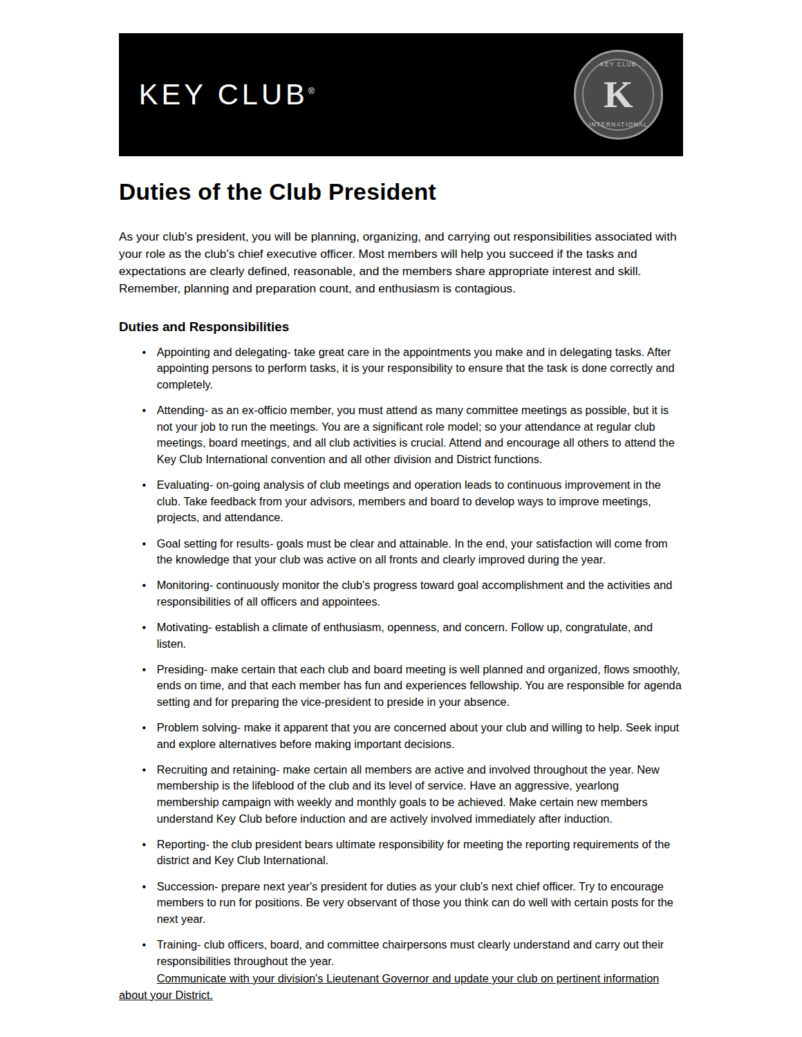KEY CLUB®
KEY CLUB K INTERNATIONAL
Duties of the Club President
As your club's president, you will be planning, organizing, and carrying out responsibilities associated with your role as the club's chief executive officer. Most members will help you succeed if the tasks and expectations are clearly defined, reasonable, and the members share appropriate interest and skill. Remember, planning and preparation count, and enthusiasm is contagious.
Duties and Responsibilities
Appointing and delegating- take great care in the appointments you make and in delegating tasks. After appointing persons to perform tasks, it is your responsibility to ensure that the task is done correctly and completely.
Attending- as an ex-officio member, you must attend as many committee meetings as possible, but it is not your job to run the meetings. You are a significant role model; so your attendance at regular club meetings, board meetings, and all club activities is crucial. Attend and encourage all others to attend the Key Club International convention and all other division and District functions.
Evaluating- on-going analysis of club meetings and operation leads to continuous improvement in the club. Take feedback from your advisors, members and board to develop ways to improve meetings, projects, and attendance.
Goal setting for results- goals must be clear and attainable. In the end, your satisfaction will come from the knowledge that your club was active on all fronts and clearly improved during the year.
Monitoring- continuously monitor the club's progress toward goal accomplishment and the activities and responsibilities of all officers and appointees.
Motivating- establish a climate of enthusiasm, openness, and concern. Follow up, congratulate, and listen.
Presiding- make certain that each club and board meeting is well planned and organized, flows smoothly, ends on time, and that each member has fun and experiences fellowship. You are responsible for agenda setting and for preparing the vice-president to preside in your absence.
Problem solving- make it apparent that you are concerned about your club and willing to help. Seek input and explore alternatives before making important decisions.
Recruiting and retaining- make certain all members are active and involved throughout the year. New membership is the lifeblood of the club and its level of service. Have an aggressive, yearlong membership campaign with weekly and monthly goals to be achieved. Make certain new members understand Key Club before induction and are actively involved immediately after induction.
Reporting- the club president bears ultimate responsibility for meeting the reporting requirements of the district and Key Club International.
Succession- prepare next year's president for duties as your club's next chief officer. Try to encourage members to run for positions. Be very observant of those you think can do well with certain posts for the next year.
Training- club officers, board, and committee chairpersons must clearly understand and carry out their responsibilities throughout the year. Communicate with your division's Lieutenant Governor and update your club on pertinent information about your District.